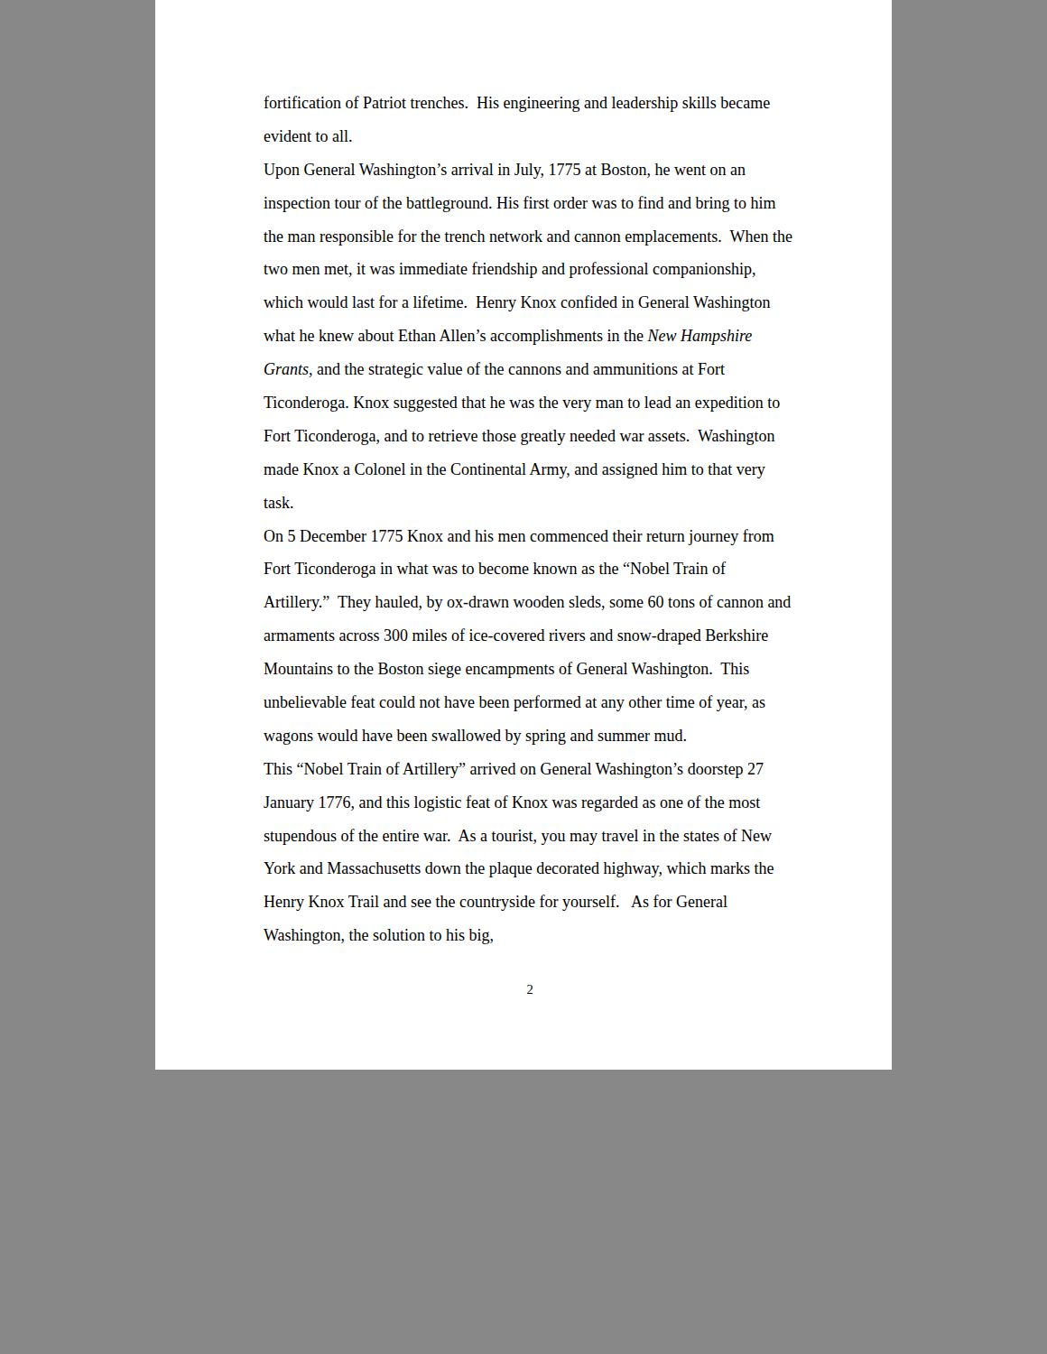fortification of Patriot trenches. His engineering and leadership skills became evident to all.
Upon General Washington’s arrival in July, 1775 at Boston, he went on an inspection tour of the battleground. His first order was to find and bring to him the man responsible for the trench network and cannon emplacements. When the two men met, it was immediate friendship and professional companionship, which would last for a lifetime. Henry Knox confided in General Washington what he knew about Ethan Allen’s accomplishments in the New Hampshire Grants, and the strategic value of the cannons and ammunitions at Fort Ticonderoga. Knox suggested that he was the very man to lead an expedition to Fort Ticonderoga, and to retrieve those greatly needed war assets. Washington made Knox a Colonel in the Continental Army, and assigned him to that very task.
On 5 December 1775 Knox and his men commenced their return journey from Fort Ticonderoga in what was to become known as the “Nobel Train of Artillery.” They hauled, by ox-drawn wooden sleds, some 60 tons of cannon and armaments across 300 miles of ice-covered rivers and snow-draped Berkshire Mountains to the Boston siege encampments of General Washington. This unbelievable feat could not have been performed at any other time of year, as wagons would have been swallowed by spring and summer mud.
This “Nobel Train of Artillery” arrived on General Washington’s doorstep 27 January 1776, and this logistic feat of Knox was regarded as one of the most stupendous of the entire war. As a tourist, you may travel in the states of New York and Massachusetts down the plaque decorated highway, which marks the Henry Knox Trail and see the countryside for yourself. As for General Washington, the solution to his big,
2